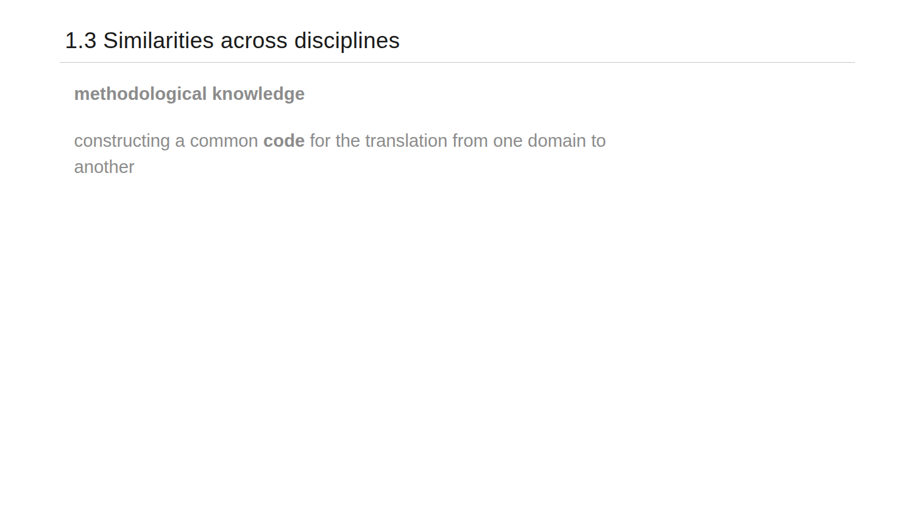1.3 Similarities across disciplines
methodological knowledge
constructing a common code for the translation from one domain to another